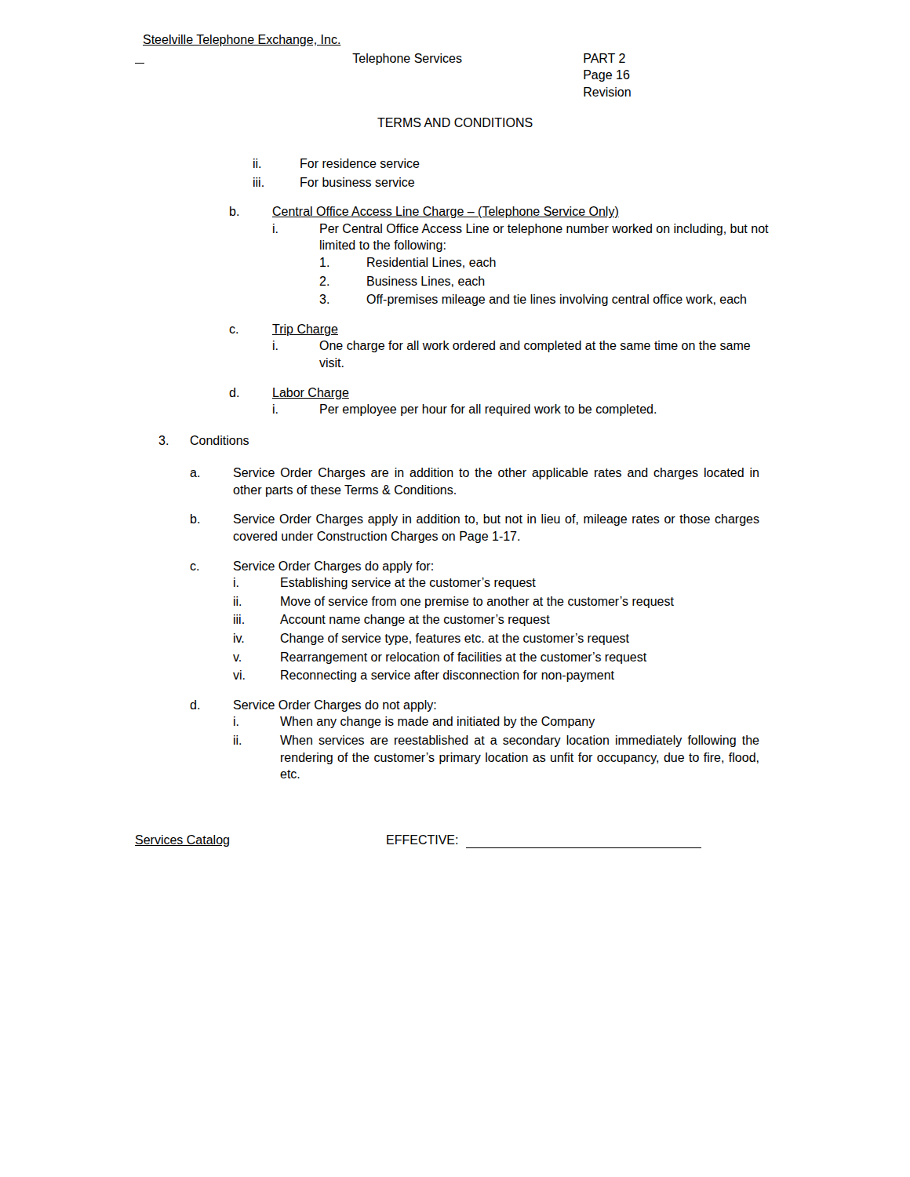Steelville Telephone Exchange, Inc.
Telephone Services
PART 2
Page 16
Revision
TERMS AND CONDITIONS
ii. For residence service
iii. For business service
b. Central Office Access Line Charge – (Telephone Service Only)
i. Per Central Office Access Line or telephone number worked on including, but not limited to the following:
1. Residential Lines, each
2. Business Lines, each
3. Off-premises mileage and tie lines involving central office work, each
c. Trip Charge
i. One charge for all work ordered and completed at the same time on the same visit.
d. Labor Charge
i. Per employee per hour for all required work to be completed.
3. Conditions
a. Service Order Charges are in addition to the other applicable rates and charges located in other parts of these Terms & Conditions.
b. Service Order Charges apply in addition to, but not in lieu of, mileage rates or those charges covered under Construction Charges on Page 1-17.
c. Service Order Charges do apply for:
i. Establishing service at the customer’s request
ii. Move of service from one premise to another at the customer’s request
iii. Account name change at the customer’s request
iv. Change of service type, features etc. at the customer’s request
v. Rearrangement or relocation of facilities at the customer’s request
vi. Reconnecting a service after disconnection for non-payment
d. Service Order Charges do not apply:
i. When any change is made and initiated by the Company
ii. When services are reestablished at a secondary location immediately following the rendering of the customer’s primary location as unfit for occupancy, due to fire, flood, etc.
Services Catalog
EFFECTIVE: